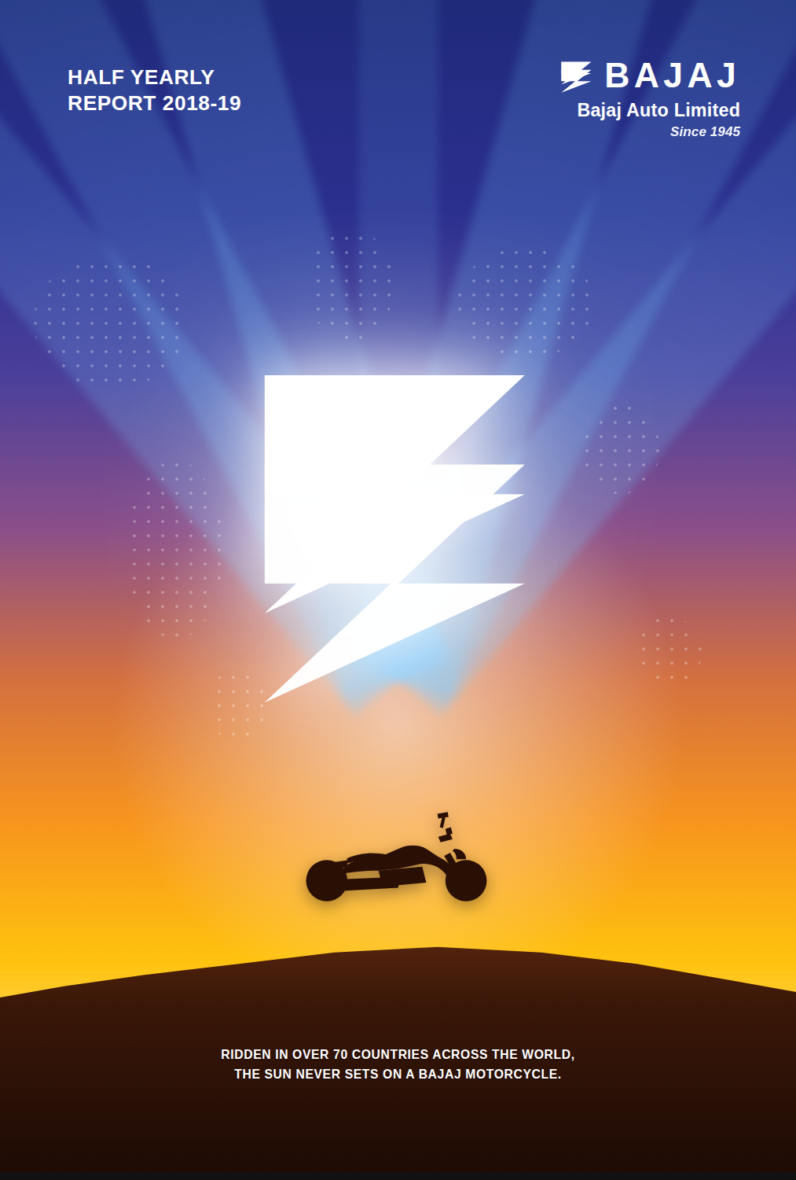Half Yearly
Report 2018-19
BAJAJ
Bajaj Auto Limited
Since 1945
Ridden in over 70 countries across the world,
the sun never sets on a Bajaj motorcycle.